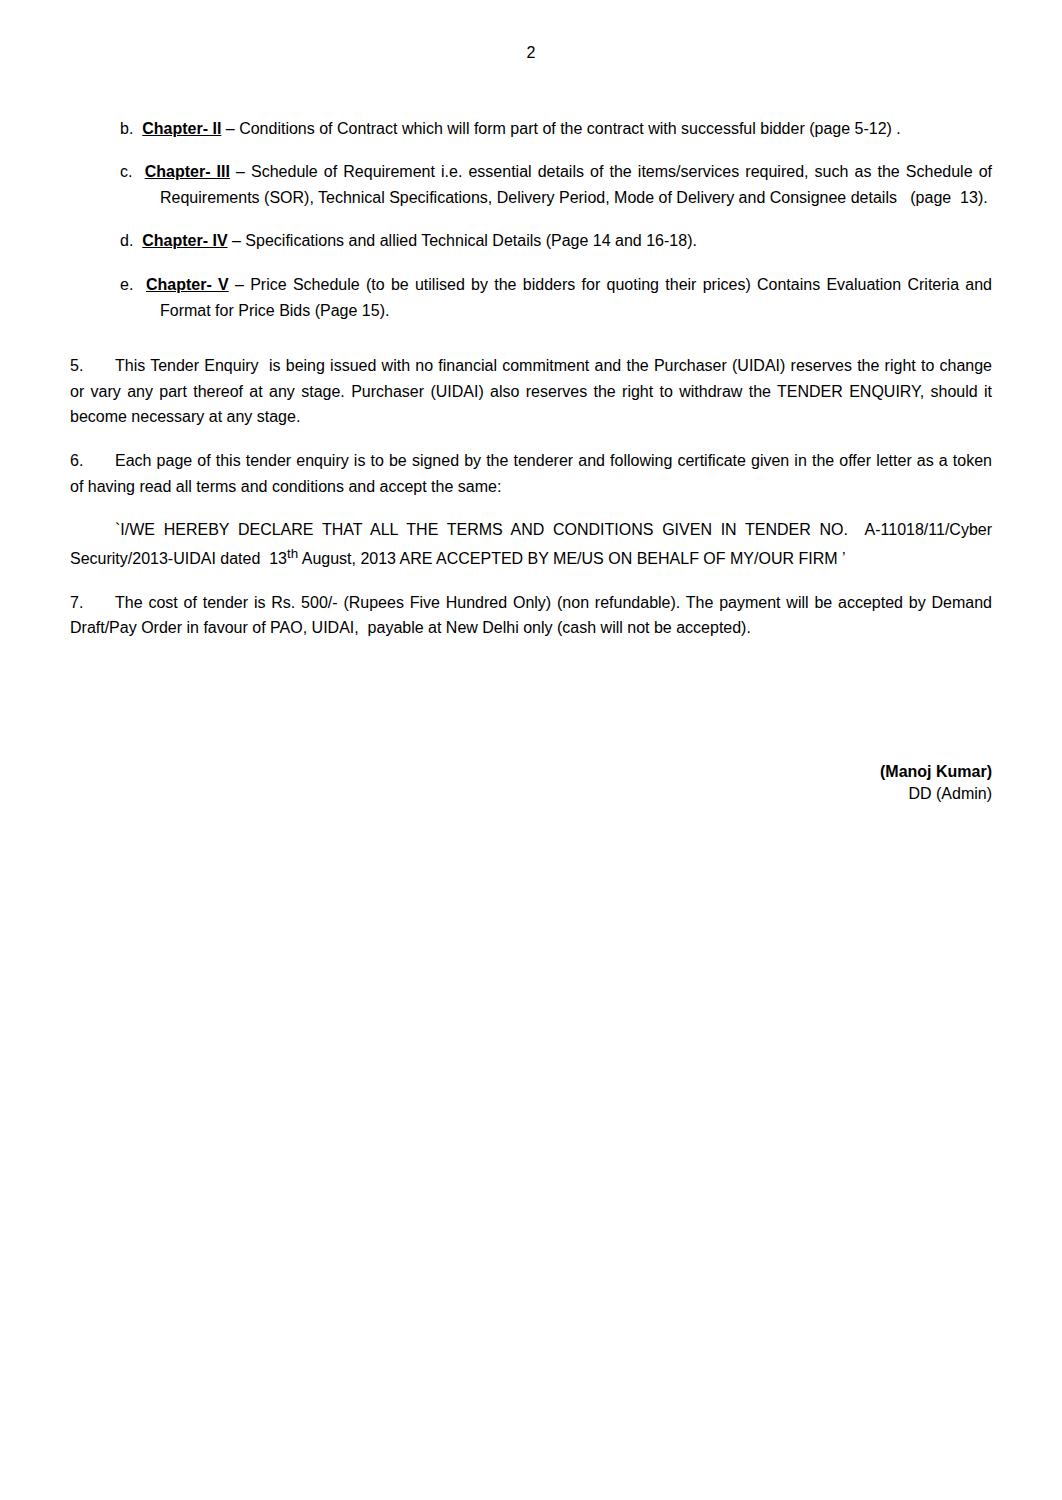2
b. Chapter- II – Conditions of Contract which will form part of the contract with successful bidder (page 5-12) .
c. Chapter- III – Schedule of Requirement i.e. essential details of the items/services required, such as the Schedule of Requirements (SOR), Technical Specifications, Delivery Period, Mode of Delivery and Consignee details (page 13).
d. Chapter- IV – Specifications and allied Technical Details (Page 14 and 16-18).
e. Chapter- V – Price Schedule (to be utilised by the bidders for quoting their prices) Contains Evaluation Criteria and Format for Price Bids (Page 15).
5. This Tender Enquiry is being issued with no financial commitment and the Purchaser (UIDAI) reserves the right to change or vary any part thereof at any stage. Purchaser (UIDAI) also reserves the right to withdraw the TENDER ENQUIRY, should it become necessary at any stage.
6. Each page of this tender enquiry is to be signed by the tenderer and following certificate given in the offer letter as a token of having read all terms and conditions and accept the same:
`I/WE HEREBY DECLARE THAT ALL THE TERMS AND CONDITIONS GIVEN IN TENDER NO. A-11018/11/Cyber Security/2013-UIDAI dated 13th August, 2013 ARE ACCEPTED BY ME/US ON BEHALF OF MY/OUR FIRM ’
7. The cost of tender is Rs. 500/- (Rupees Five Hundred Only) (non refundable). The payment will be accepted by Demand Draft/Pay Order in favour of PAO, UIDAI, payable at New Delhi only (cash will not be accepted).
(Manoj Kumar)
DD (Admin)